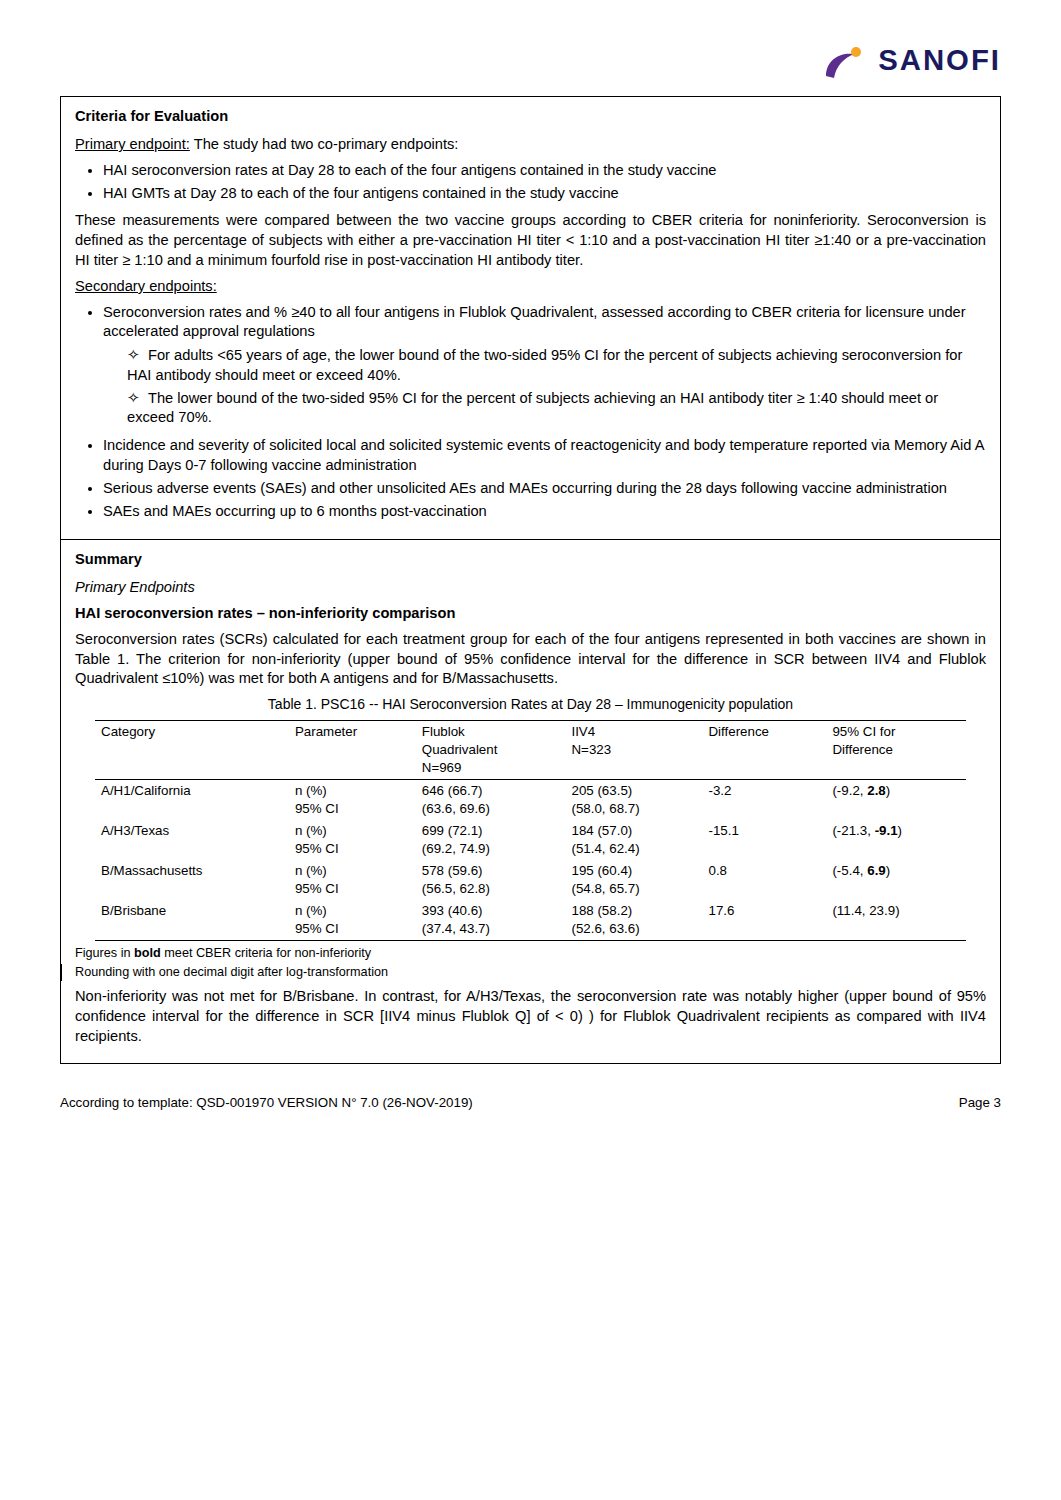SANOFI
Criteria for Evaluation
Primary endpoint: The study had two co-primary endpoints:
HAI seroconversion rates at Day 28 to each of the four antigens contained in the study vaccine
HAI GMTs at Day 28 to each of the four antigens contained in the study vaccine
These measurements were compared between the two vaccine groups according to CBER criteria for noninferiority. Seroconversion is defined as the percentage of subjects with either a pre-vaccination HI titer < 1:10 and a post-vaccination HI titer ≥1:40 or a pre-vaccination HI titer ≥ 1:10 and a minimum fourfold rise in post-vaccination HI antibody titer.
Secondary endpoints:
Seroconversion rates and % ≥40 to all four antigens in Flublok Quadrivalent, assessed according to CBER criteria for licensure under accelerated approval regulations
For adults <65 years of age, the lower bound of the two-sided 95% CI for the percent of subjects achieving seroconversion for HAI antibody should meet or exceed 40%.
The lower bound of the two-sided 95% CI for the percent of subjects achieving an HAI antibody titer ≥ 1:40 should meet or exceed 70%.
Incidence and severity of solicited local and solicited systemic events of reactogenicity and body temperature reported via Memory Aid A during Days 0-7 following vaccine administration
Serious adverse events (SAEs) and other unsolicited AEs and MAEs occurring during the 28 days following vaccine administration
SAEs and MAEs occurring up to 6 months post-vaccination
Summary
Primary Endpoints
HAI seroconversion rates – non-inferiority comparison
Seroconversion rates (SCRs) calculated for each treatment group for each of the four antigens represented in both vaccines are shown in Table 1. The criterion for non-inferiority (upper bound of 95% confidence interval for the difference in SCR between IIV4 and Flublok Quadrivalent ≤10%) was met for both A antigens and for B/Massachusetts.
Table 1. PSC16 -- HAI Seroconversion Rates at Day 28 – Immunogenicity population
| Category | Parameter | Flublok Quadrivalent N=969 | IIV4 N=323 | Difference | 95% CI for Difference |
| --- | --- | --- | --- | --- | --- |
| A/H1/California | n (%) 95% CI | 646 (66.7) (63.6, 69.6) | 205 (63.5) (58.0, 68.7) | -3.2 | (-9.2, 2.8 ) |
| A/H3/Texas | n (%) 95% CI | 699 (72.1) (69.2, 74.9) | 184 (57.0) (51.4, 62.4) | -15.1 | (-21.3, -9.1 ) |
| B/Massachusetts | n (%) 95% CI | 578 (59.6) (56.5, 62.8) | 195 (60.4) (54.8, 65.7) | 0.8 | (-5.4, 6.9 ) |
| B/Brisbane | n (%) 95% CI | 393 (40.6) (37.4, 43.7) | 188 (58.2) (52.6, 63.6) | 17.6 | (11.4, 23.9) |
Figures in bold meet CBER criteria for non-inferiority
Rounding with one decimal digit after log-transformation
Non-inferiority was not met for B/Brisbane. In contrast, for A/H3/Texas, the seroconversion rate was notably higher (upper bound of 95% confidence interval for the difference in SCR [IIV4 minus Flublok Q] of < 0) ) for Flublok Quadrivalent recipients as compared with IIV4 recipients.
According to template: QSD-001970 VERSION N° 7.0 (26-NOV-2019) Page 3